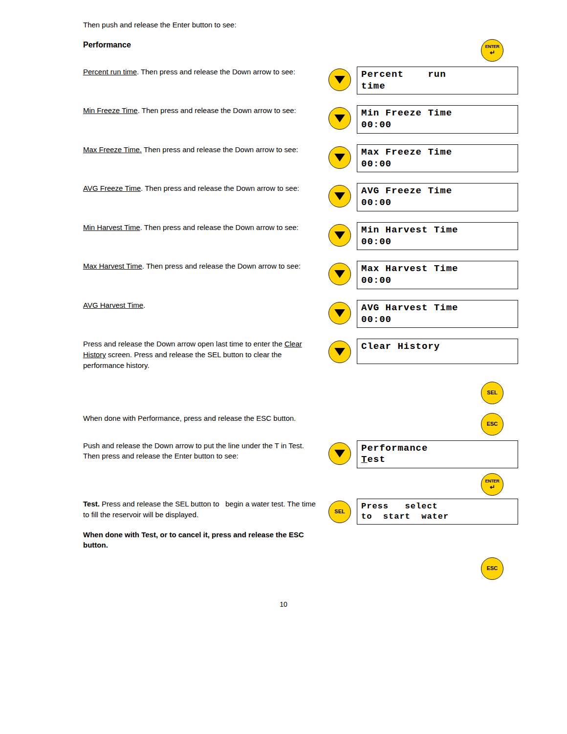Then push and release the Enter button to see:
Performance
ENTER↵
Percent run time. Then press and release the Down arrow to see:
Percent run time
Min Freeze Time. Then press and release the Down arrow to see:
Min Freeze Time 00:00
Max Freeze Time. Then press and release the Down arrow to see:
Max Freeze Time 00:00
AVG Freeze Time. Then press and release the Down arrow to see:
AVG Freeze Time 00:00
Min Harvest Time. Then press and release the Down arrow to see:
Min Harvest Time 00:00
Max Harvest Time. Then press and release the Down arrow to see:
Max Harvest Time 00:00
AVG Harvest Time.
AVG Harvest Time 00:00
Press and release the Down arrow open last time to enter the Clear History screen. Press and release the SEL button to clear the performance history.
Clear History
SEL
When done with Performance, press and release the ESC button.
ESC
Push and release the Down arrow to put the line under the T in Test. Then press and release the Enter button to see:
Performance Test
ENTER↵
Test. Press and release the SEL button to begin a water test. The time to fill the reservoir will be displayed.
SEL
Press select to start water
When done with Test, or to cancel it, press and release the ESC button.
ESC
10